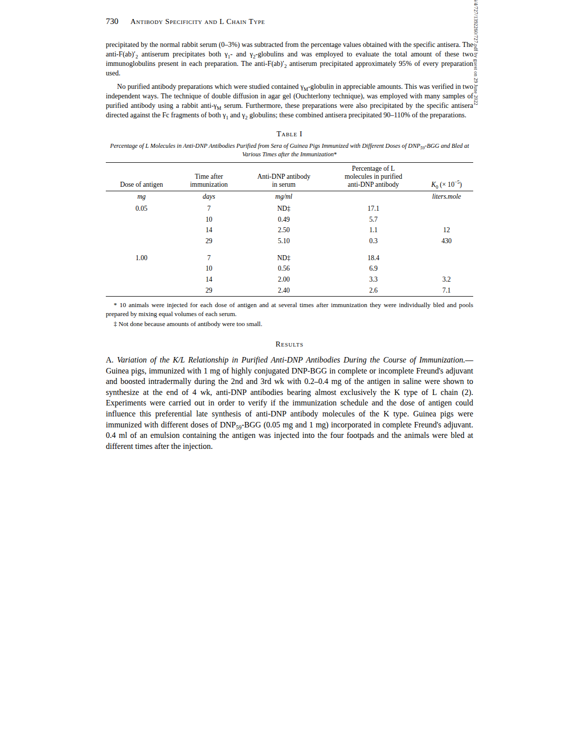Downloaded from http://rup.silverchair.com/jem/article-pdf/126/4/727/1392260/727.pdf by guest on 29 June 2022
730 Antibody Specificity and L Chain Type
precipitated by the normal rabbit serum (0–3%) was subtracted from the percentage values obtained with the specific antisera. The anti-F(ab)′2 antiserum precipitates both γ1- and γ2-globulins and was employed to evaluate the total amount of these two immunoglobulins present in each preparation. The anti-F(ab)′2 antiserum precipitated approximately 95% of every preparation used.
No purified antibody preparations which were studied contained γM-globulin in appreciable amounts. This was verified in two independent ways. The technique of double diffusion in agar gel (Ouchterlony technique), was employed with many samples of purified antibody using a rabbit anti-γM serum. Furthermore, these preparations were also precipitated by the specific antisera directed against the Fc fragments of both γ1 and γ2 globulins; these combined antisera precipitated 90–110% of the preparations.
Table I
Percentage of L Molecules in Anti-DNP Antibodies Purified from Sera of Guinea Pigs Immunized with Different Doses of DNP 59 -BGG and Bled at Various Times after the Immunization *
| Dose of antigen | Time after immunization | Anti-DNP antibody in serum | Percentage of L molecules in purified anti-DNP antibody | K 0 (× 10 −5 ) |
| --- | --- | --- | --- | --- |
| mg | days | mg/ml | | liters.mole |
| 0.05 | 7 | ND‡ | 17.1 | |
| | 10 | 0.49 | 5.7 | |
| | 14 | 2.50 | 1.1 | 12 |
| | 29 | 5.10 | 0.3 | 430 |
| 1.00 | 7 | ND‡ | 18.4 | |
| | 10 | 0.56 | 6.9 | |
| | 14 | 2.00 | 3.3 | 3.2 |
| | 29 | 2.40 | 2.6 | 7.1 |
* 10 animals were injected for each dose of antigen and at several times after immunization they were individually bled and pools prepared by mixing equal volumes of each serum.
‡ Not done because amounts of antibody were too small.
Results
A. Variation of the K/L Relationship in Purified Anti-DNP Antibodies During the Course of Immunization.—Guinea pigs, immunized with 1 mg of highly conjugated DNP-BGG in complete or incomplete Freund's adjuvant and boosted intradermally during the 2nd and 3rd wk with 0.2–0.4 mg of the antigen in saline were shown to synthesize at the end of 4 wk, anti-DNP antibodies bearing almost exclusively the K type of L chain (2). Experiments were carried out in order to verify if the immunization schedule and the dose of antigen could influence this preferential late synthesis of anti-DNP antibody molecules of the K type. Guinea pigs were immunized with different doses of DNP59-BGG (0.05 mg and 1 mg) incorporated in complete Freund's adjuvant. 0.4 ml of an emulsion containing the antigen was injected into the four footpads and the animals were bled at different times after the injection.